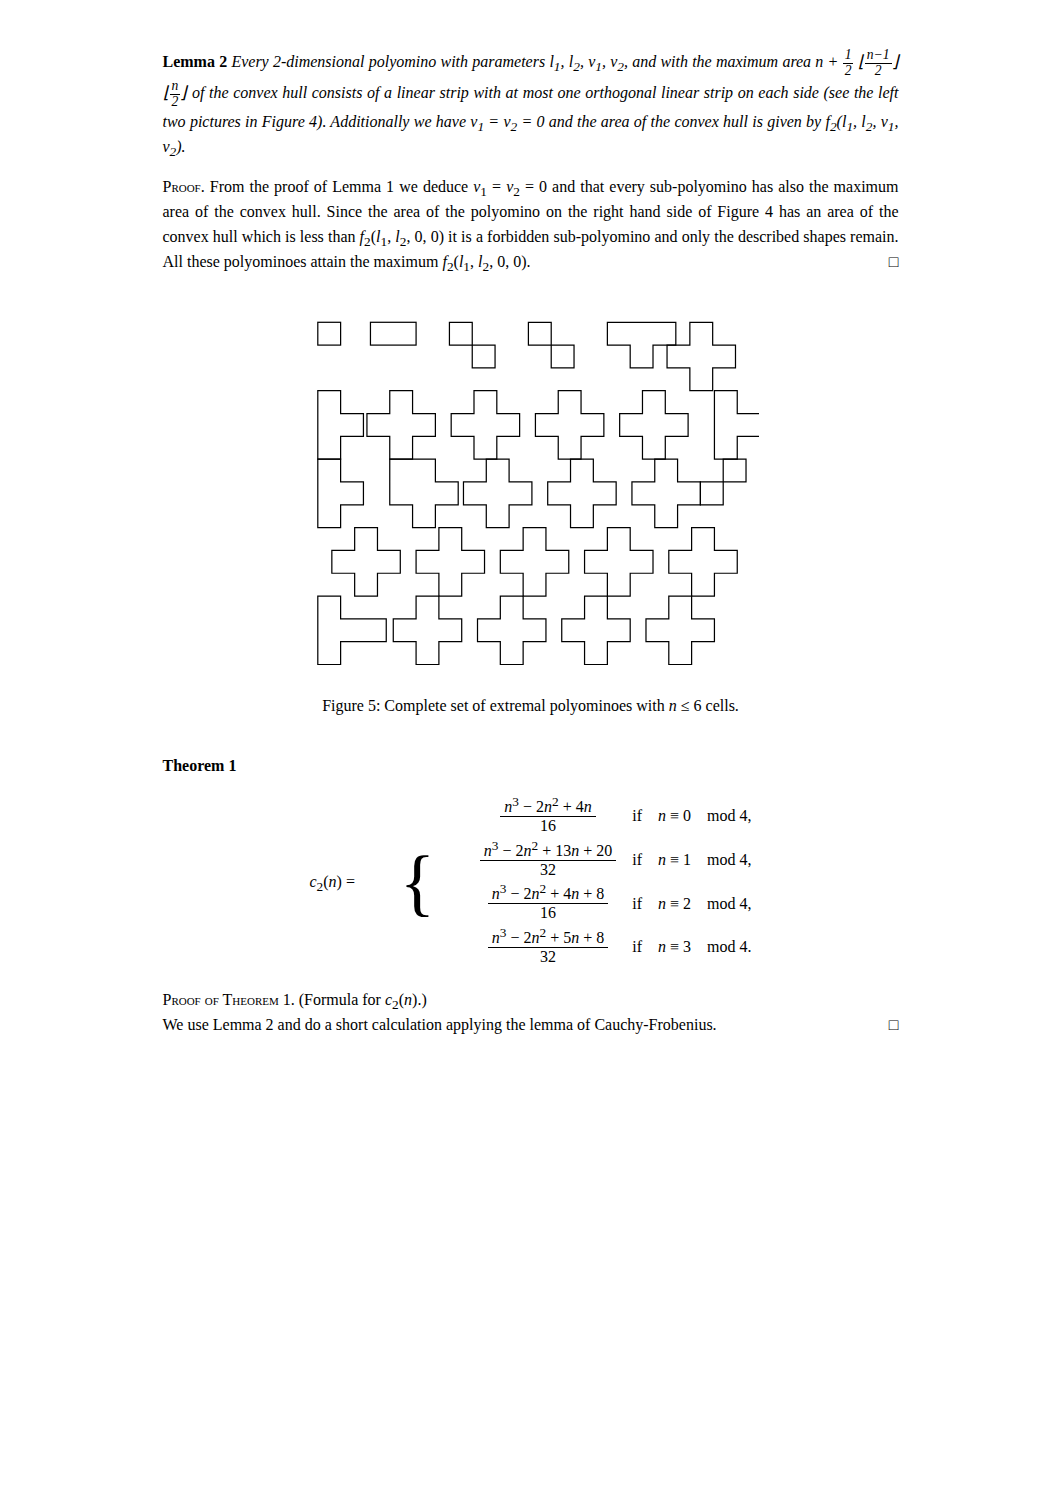Lemma 2 Every 2-dimensional polyomino with parameters l1, l2, v1, v2, and with the maximum area n + 12 ⌊n−12⌋ ⌊n 2⌋ of the convex hull consists of a linear strip with at most one orthogonal linear strip on each side (see the left two pictures in Figure 4). Additionally we have v1 = v2 = 0 and the area of the convex hull is given by f2(l1, l2, v1, v2).
Proof. From the proof of Lemma 1 we deduce v1 = v2 = 0 and that every sub-polyomino has also the maximum area of the convex hull. Since the area of the polyomino on the right hand side of Figure 4 has an area of the convex hull which is less than f2(l1, l2, 0, 0) it is a forbidden sub-polyomino and only the described shapes remain. All these polyominoes attain the maximum f2(l1, l2, 0, 0). □
Figure 5: Complete set of extremal polyominoes with n ≤ 6 cells.
Theorem 1
| c 2 ( n ) = | { | n 3 − 2 n 2 + 4 n 16 | if | n ≡ 0 | mod 4, |
| n 3 − 2 n 2 + 13 n + 20 32 | if | n ≡ 1 | mod 4, |
| n 3 − 2 n 2 + 4 n + 8 16 | if | n ≡ 2 | mod 4, |
| n 3 − 2 n 2 + 5 n + 8 32 | if | n ≡ 3 | mod 4. |
Proof of Theorem 1. (Formula for c2(n).)
We use Lemma 2 and do a short calculation applying the lemma of Cauchy-Frobenius. □